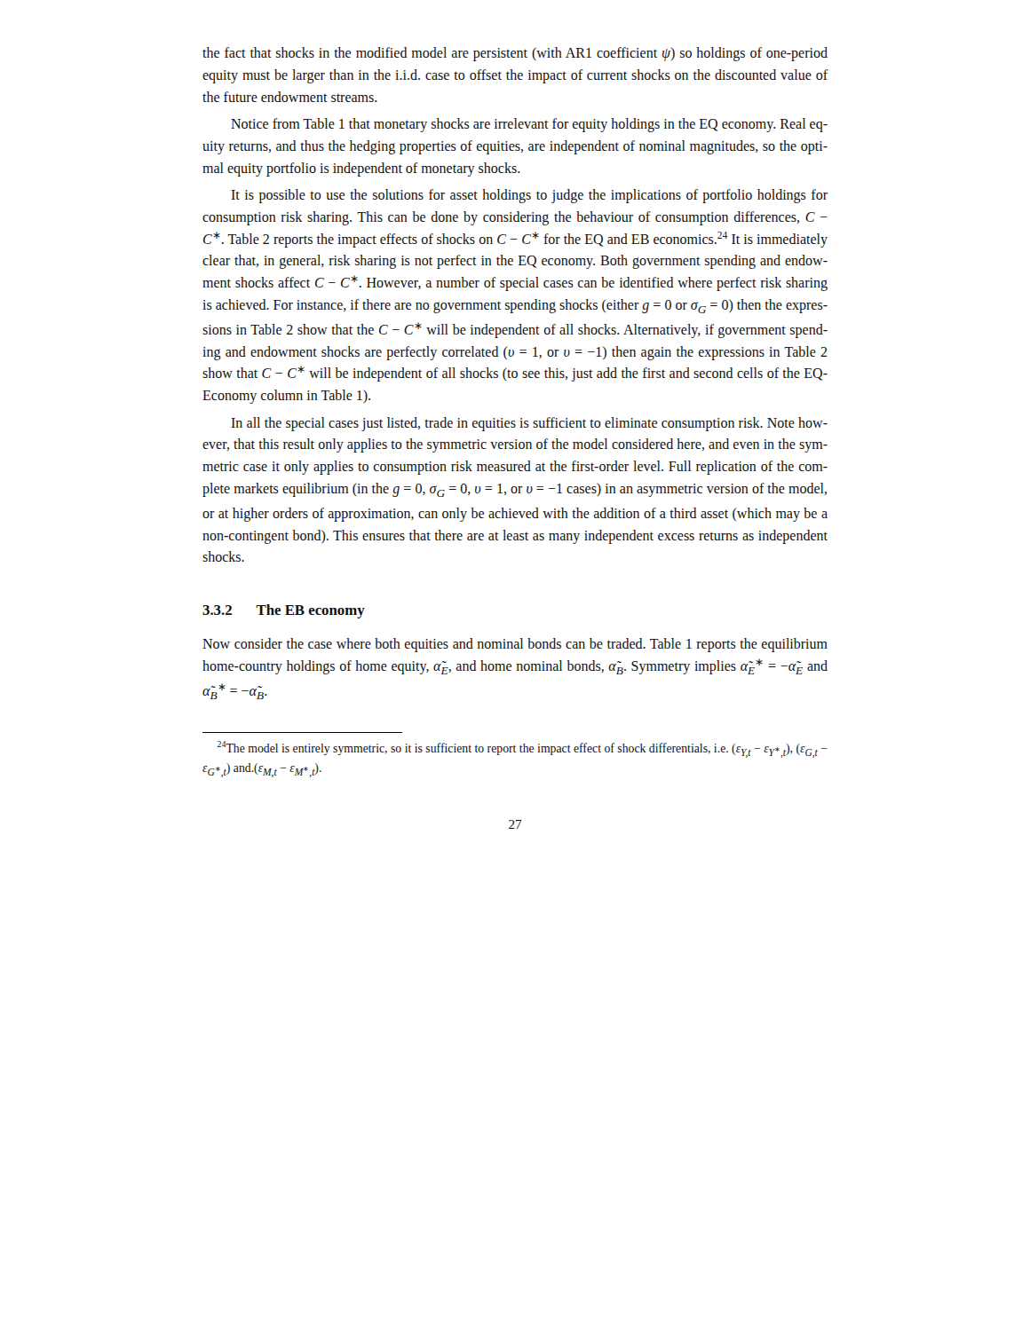the fact that shocks in the modified model are persistent (with AR1 coefficient ψ) so holdings of one-period equity must be larger than in the i.i.d. case to offset the impact of current shocks on the discounted value of the future endowment streams.
Notice from Table 1 that monetary shocks are irrelevant for equity holdings in the EQ economy. Real equity returns, and thus the hedging properties of equities, are independent of nominal magnitudes, so the optimal equity portfolio is independent of monetary shocks.
It is possible to use the solutions for asset holdings to judge the implications of portfolio holdings for consumption risk sharing. This can be done by considering the behaviour of consumption differences, C − C∗. Table 2 reports the impact effects of shocks on C − C∗ for the EQ and EB economics.24 It is immediately clear that, in general, risk sharing is not perfect in the EQ economy. Both government spending and endowment shocks affect C − C∗. However, a number of special cases can be identified where perfect risk sharing is achieved. For instance, if there are no government spending shocks (either g = 0 or σG = 0) then the expressions in Table 2 show that the C − C∗ will be independent of all shocks. Alternatively, if government spending and endowment shocks are perfectly correlated (υ = 1, or υ = −1) then again the expressions in Table 2 show that C − C∗ will be independent of all shocks (to see this, just add the first and second cells of the EQ-Economy column in Table 1).
In all the special cases just listed, trade in equities is sufficient to eliminate consumption risk. Note however, that this result only applies to the symmetric version of the model considered here, and even in the symmetric case it only applies to consumption risk measured at the first-order level. Full replication of the complete markets equilibrium (in the g = 0, σG = 0, υ = 1, or υ = −1 cases) in an asymmetric version of the model, or at higher orders of approximation, can only be achieved with the addition of a third asset (which may be a non-contingent bond). This ensures that there are at least as many independent excess returns as independent shocks.
3.3.2 The EB economy
Now consider the case where both equities and nominal bonds can be traded. Table 1 reports the equilibrium home-country holdings of home equity, α̃E, and home nominal bonds, α̃B. Symmetry implies α̃E∗ = −α̃E and α̃B∗ = −α̃B.
24The model is entirely symmetric, so it is sufficient to report the impact effect of shock differentials, i.e. (εY,t − εY∗,t), (εG,t − εG∗,t) and.(εM,t − εM∗,t).
27